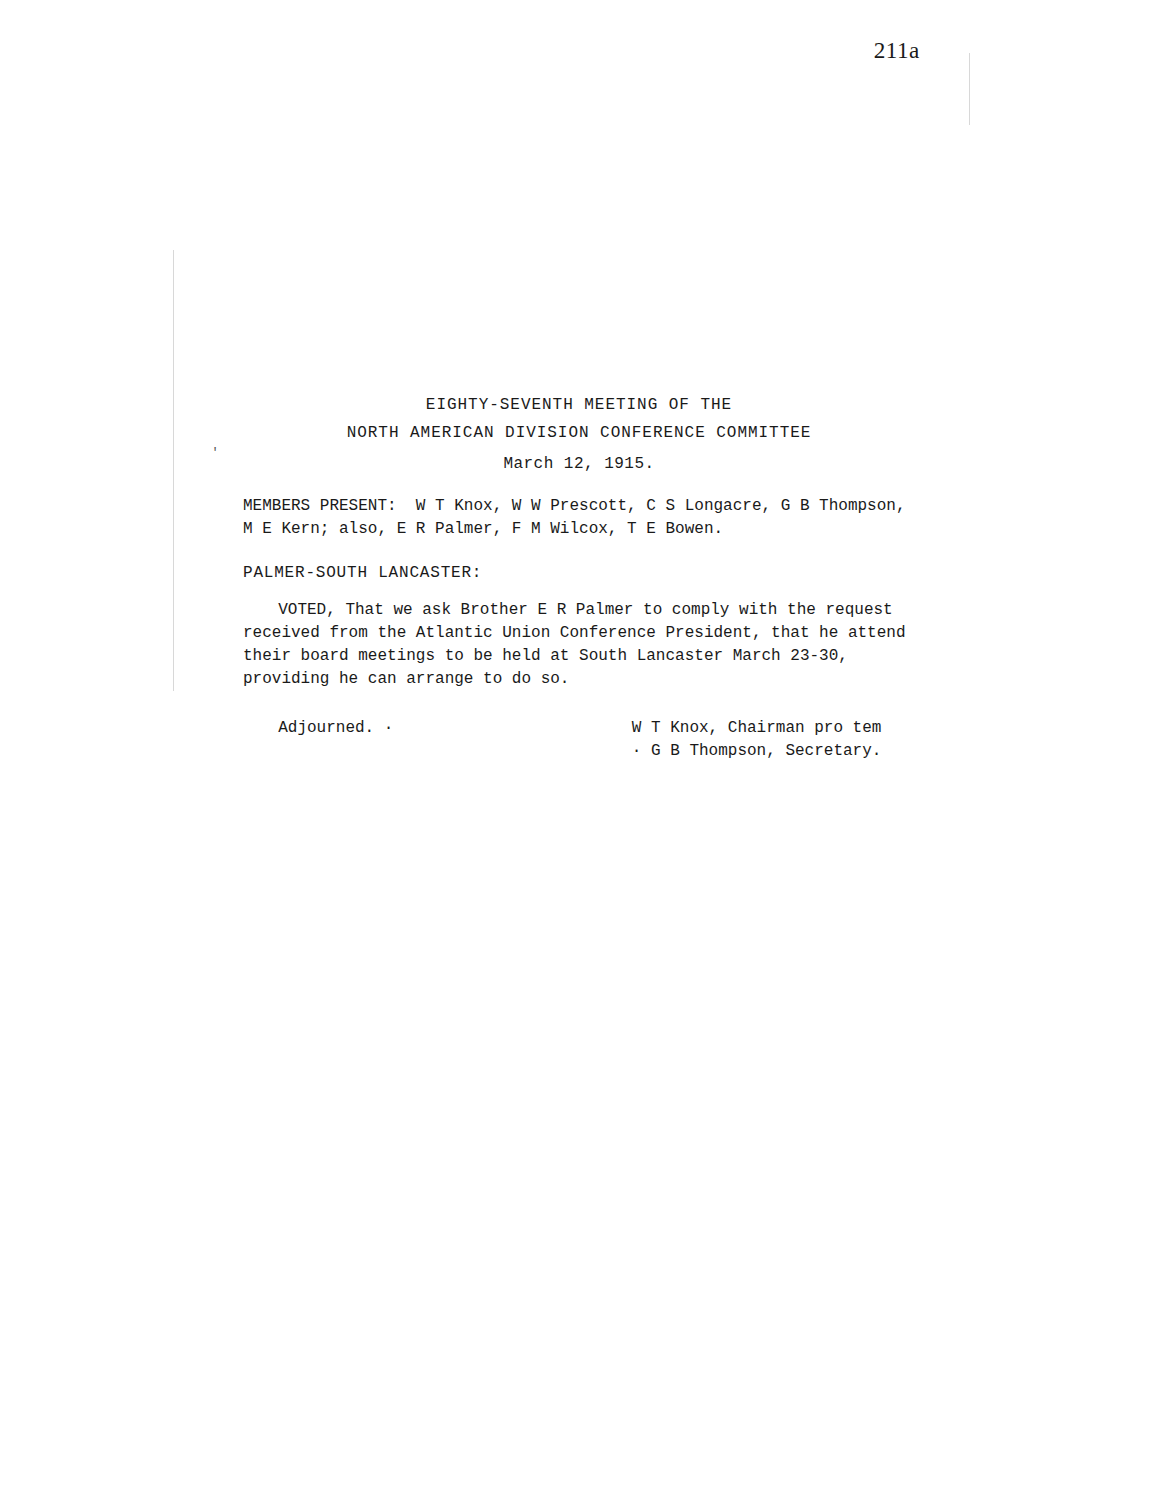211a
'
EIGHTY‑SEVENTH MEETING OF THE
NORTH AMERICAN DIVISION CONFERENCE COMMITTEE
March 12, 1915.
MEMBERS PRESENT: W T Knox, W W Prescott, C S Longacre, G B Thompson, M E Kern; also, E R Palmer, F M Wilcox, T E Bowen.
PALMER‑SOUTH LANCASTER:
VOTED, That we ask Brother E R Palmer to comply with the request received from the Atlantic Union Conference President, that he attend their board meetings to be held at South Lancaster March 23‑30, providing he can arrange to do so.
Adjourned. ·
W T Knox, Chairman pro tem
· G B Thompson, Secretary.